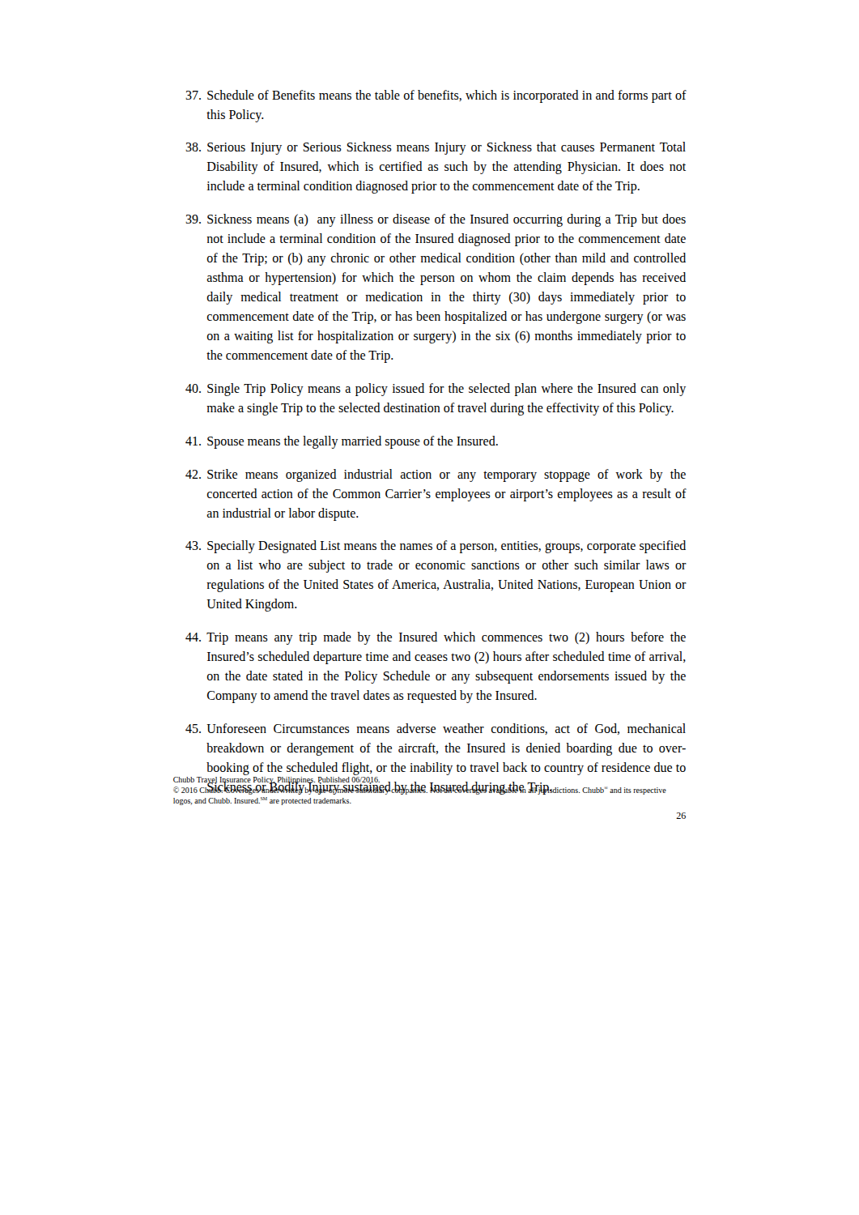37. Schedule of Benefits means the table of benefits, which is incorporated in and forms part of this Policy.
38. Serious Injury or Serious Sickness means Injury or Sickness that causes Permanent Total Disability of Insured, which is certified as such by the attending Physician. It does not include a terminal condition diagnosed prior to the commencement date of the Trip.
39. Sickness means (a) any illness or disease of the Insured occurring during a Trip but does not include a terminal condition of the Insured diagnosed prior to the commencement date of the Trip; or (b) any chronic or other medical condition (other than mild and controlled asthma or hypertension) for which the person on whom the claim depends has received daily medical treatment or medication in the thirty (30) days immediately prior to commencement date of the Trip, or has been hospitalized or has undergone surgery (or was on a waiting list for hospitalization or surgery) in the six (6) months immediately prior to the commencement date of the Trip.
40. Single Trip Policy means a policy issued for the selected plan where the Insured can only make a single Trip to the selected destination of travel during the effectivity of this Policy.
41. Spouse means the legally married spouse of the Insured.
42. Strike means organized industrial action or any temporary stoppage of work by the concerted action of the Common Carrier’s employees or airport’s employees as a result of an industrial or labor dispute.
43. Specially Designated List means the names of a person, entities, groups, corporate specified on a list who are subject to trade or economic sanctions or other such similar laws or regulations of the United States of America, Australia, United Nations, European Union or United Kingdom.
44. Trip means any trip made by the Insured which commences two (2) hours before the Insured’s scheduled departure time and ceases two (2) hours after scheduled time of arrival, on the date stated in the Policy Schedule or any subsequent endorsements issued by the Company to amend the travel dates as requested by the Insured.
45. Unforeseen Circumstances means adverse weather conditions, act of God, mechanical breakdown or derangement of the aircraft, the Insured is denied boarding due to over-booking of the scheduled flight, or the inability to travel back to country of residence due to Sickness or Bodily Injury sustained by the Insured during the Trip.
Chubb Travel Insurance Policy. Philippines. Published 06/2016.
© 2016 Chubb. Coverages underwritten by one or more subsidiary companies. Not all coverages available in all jurisdictions. Chubb® and its respective logos, and Chubb. Insured.SM are protected trademarks.
26